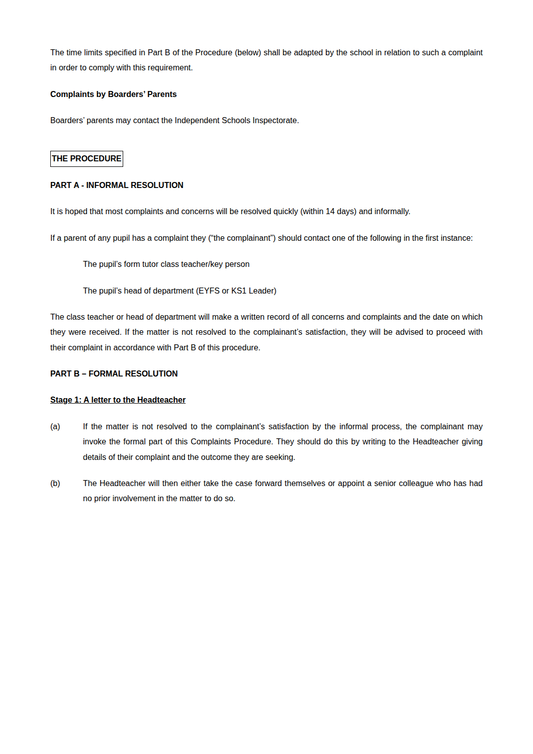The time limits specified in Part B of the Procedure (below) shall be adapted by the school in relation to such a complaint in order to comply with this requirement.
Complaints by Boarders’ Parents
Boarders’ parents may contact the Independent Schools Inspectorate.
THE PROCEDURE
PART A - INFORMAL RESOLUTION
It is hoped that most complaints and concerns will be resolved quickly (within 14 days) and informally.
If a parent of any pupil has a complaint they (“the complainant”) should contact one of the following in the first instance:
The pupil’s form tutor class teacher/key person
The pupil’s head of department (EYFS or KS1 Leader)
The class teacher or head of department will make a written record of all concerns and complaints and the date on which they were received. If the matter is not resolved to the complainant’s satisfaction, they will be advised to proceed with their complaint in accordance with Part B of this procedure.
PART B – FORMAL RESOLUTION
Stage 1: A letter to the Headteacher
(a)
If the matter is not resolved to the complainant’s satisfaction by the informal process, the complainant may invoke the formal part of this Complaints Procedure. They should do this by writing to the Headteacher giving details of their complaint and the outcome they are seeking.
(b)
The Headteacher will then either take the case forward themselves or appoint a senior colleague who has had no prior involvement in the matter to do so.